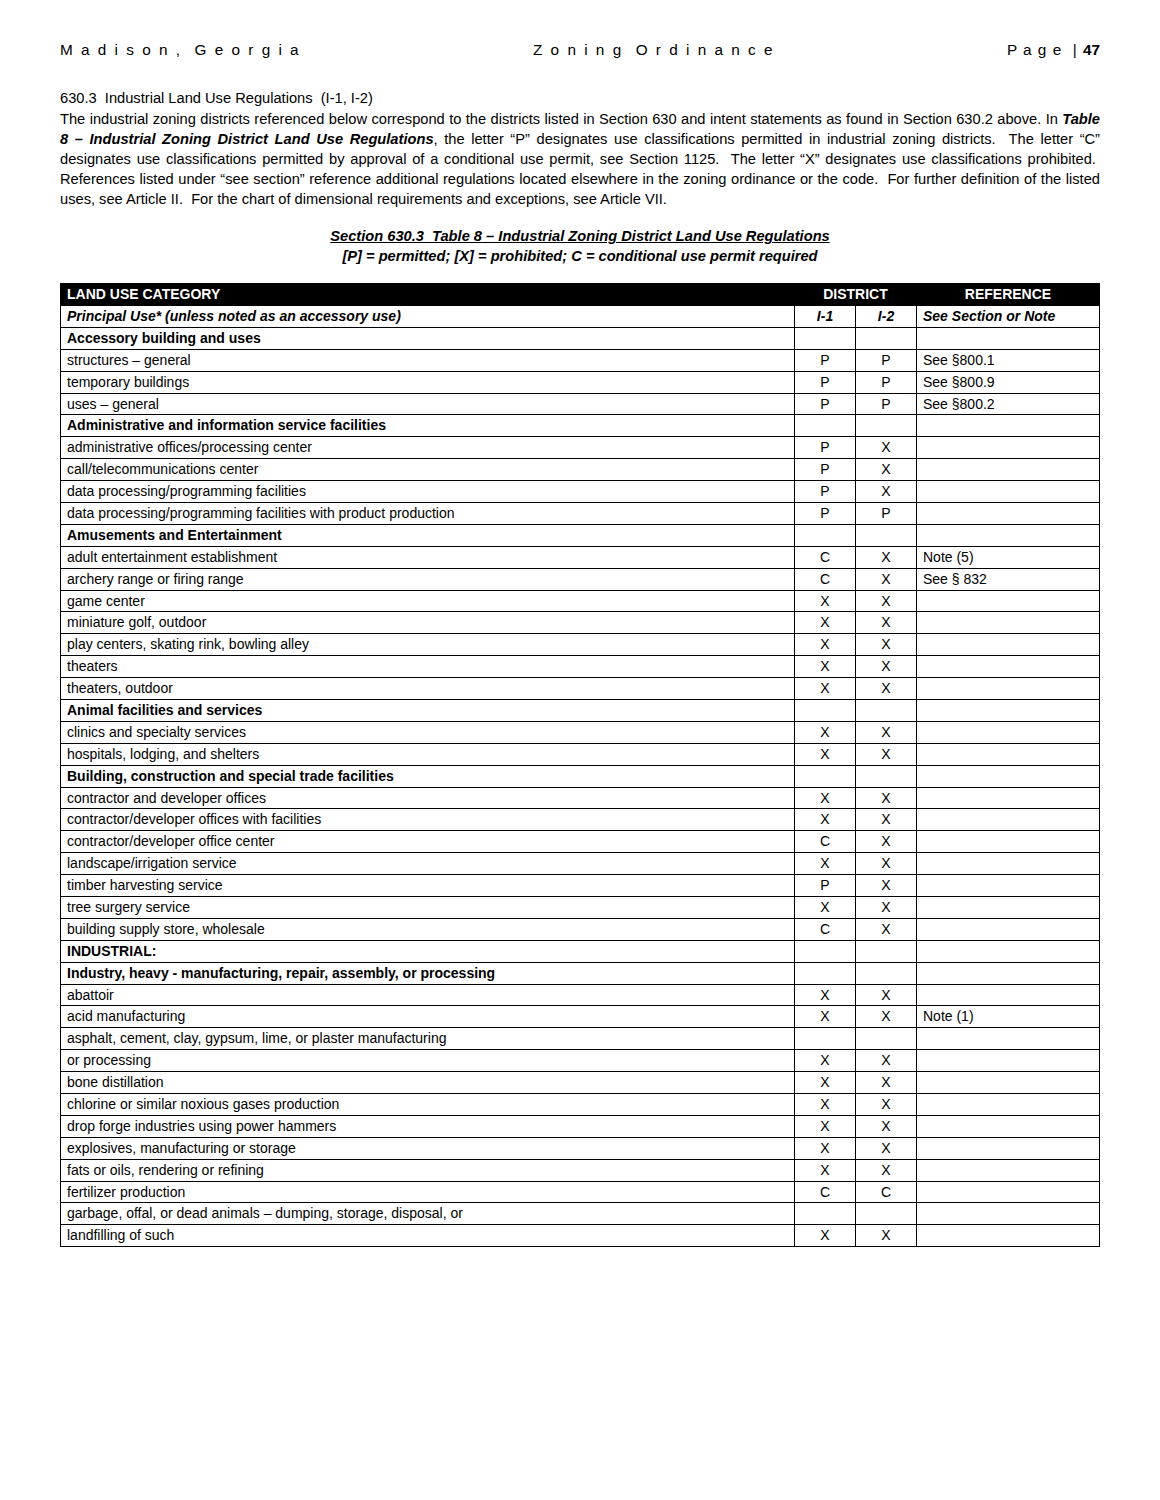M a d i s o n , G e o r g i a
Z o n i n g O r d i n a n c e
P a g e | 47
630.3 Industrial Land Use Regulations (I-1, I-2)
The industrial zoning districts referenced below correspond to the districts listed in Section 630 and intent statements as found in Section 630.2 above. In Table 8 – Industrial Zoning District Land Use Regulations, the letter “P” designates use classifications permitted in industrial zoning districts. The letter “C” designates use classifications permitted by approval of a conditional use permit, see Section 1125. The letter “X” designates use classifications prohibited. References listed under “see section” reference additional regulations located elsewhere in the zoning ordinance or the code. For further definition of the listed uses, see Article II. For the chart of dimensional requirements and exceptions, see Article VII.
Section 630.3 Table 8 – Industrial Zoning District Land Use Regulations
[P] = permitted; [X] = prohibited; C = conditional use permit required
| LAND USE CATEGORY | DISTRICT | REFERENCE |
| --- | --- | --- |
| Principal Use* (unless noted as an accessory use) | I-1 | I-2 | See Section or Note |
| Accessory building and uses | | | |
| structures – general | P | P | See §800.1 |
| temporary buildings | P | P | See §800.9 |
| uses – general | P | P | See §800.2 |
| Administrative and information service facilities | | | |
| administrative offices/processing center | P | X | |
| call/telecommunications center | P | X | |
| data processing/programming facilities | P | X | |
| data processing/programming facilities with product production | P | P | |
| Amusements and Entertainment | | | |
| adult entertainment establishment | C | X | Note (5) |
| archery range or firing range | C | X | See § 832 |
| game center | X | X | |
| miniature golf, outdoor | X | X | |
| play centers, skating rink, bowling alley | X | X | |
| theaters | X | X | |
| theaters, outdoor | X | X | |
| Animal facilities and services | | | |
| clinics and specialty services | X | X | |
| hospitals, lodging, and shelters | X | X | |
| Building, construction and special trade facilities | | | |
| contractor and developer offices | X | X | |
| contractor/developer offices with facilities | X | X | |
| contractor/developer office center | C | X | |
| landscape/irrigation service | X | X | |
| timber harvesting service | P | X | |
| tree surgery service | X | X | |
| building supply store, wholesale | C | X | |
| INDUSTRIAL: | | | |
| Industry, heavy - manufacturing, repair, assembly, or processing | | | |
| abattoir | X | X | |
| acid manufacturing | X | X | Note (1) |
| asphalt, cement, clay, gypsum, lime, or plaster manufacturing | | | |
| or processing | X | X | |
| bone distillation | X | X | |
| chlorine or similar noxious gases production | X | X | |
| drop forge industries using power hammers | X | X | |
| explosives, manufacturing or storage | X | X | |
| fats or oils, rendering or refining | X | X | |
| fertilizer production | C | C | |
| garbage, offal, or dead animals – dumping, storage, disposal, or | | | |
| landfilling of such | X | X | |